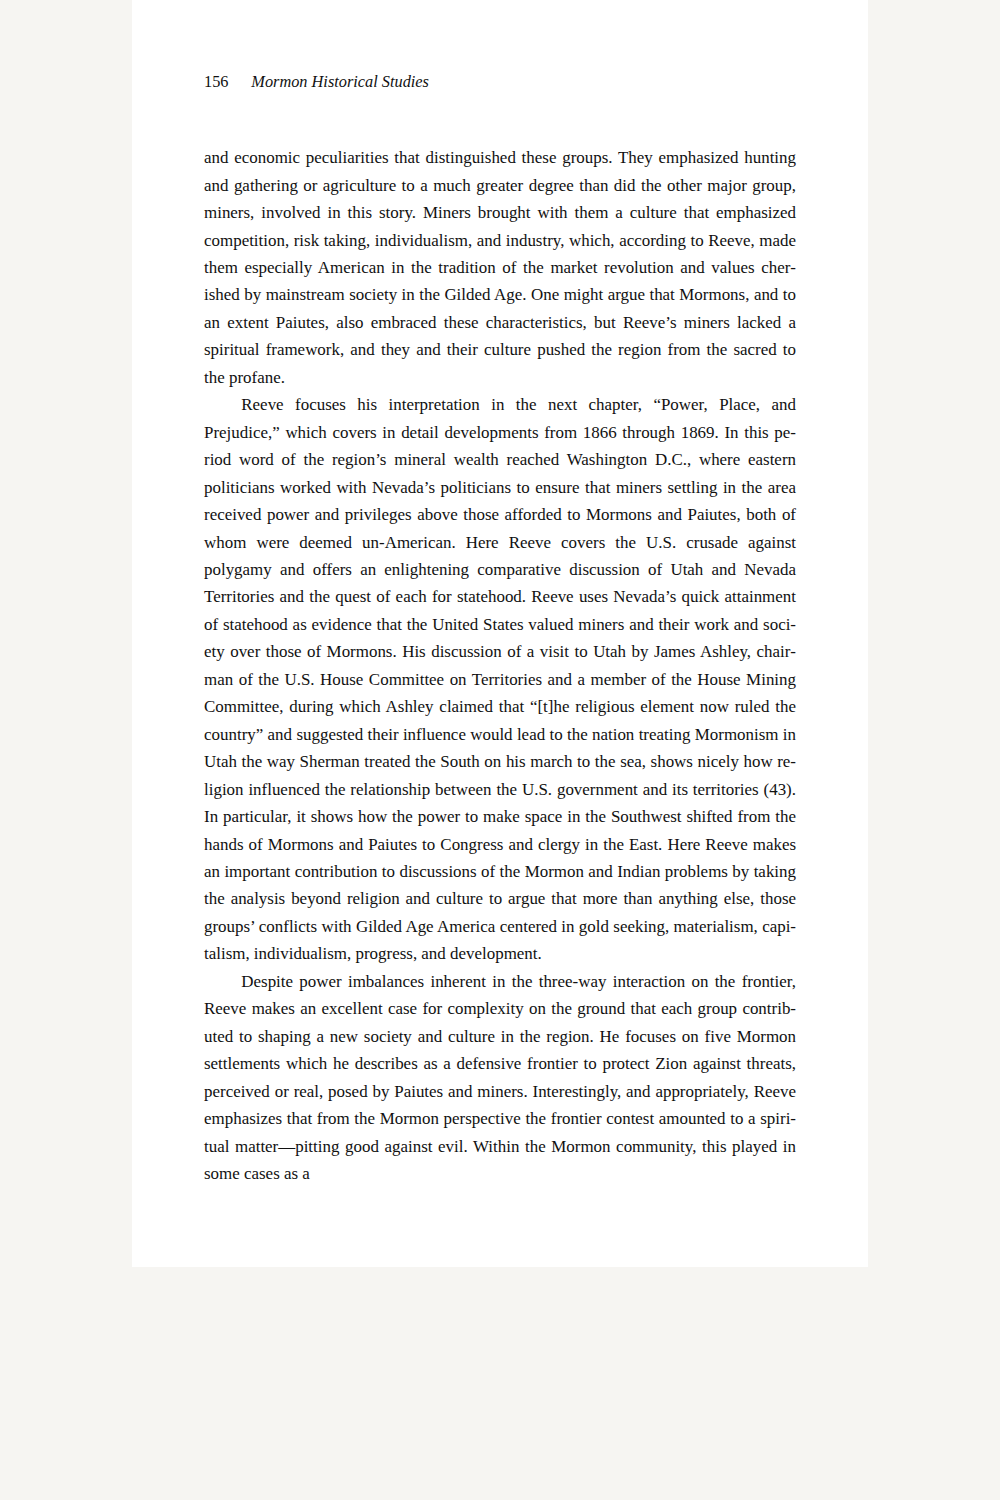156 Mormon Historical Studies
and economic peculiarities that distinguished these groups. They emphasized hunting and gathering or agriculture to a much greater degree than did the other major group, miners, involved in this story. Miners brought with them a culture that emphasized competition, risk taking, individualism, and industry, which, according to Reeve, made them especially American in the tradition of the market revolution and values cherished by mainstream society in the Gilded Age. One might argue that Mormons, and to an extent Paiutes, also embraced these characteristics, but Reeve’s miners lacked a spiritual framework, and they and their culture pushed the region from the sacred to the profane.
Reeve focuses his interpretation in the next chapter, “Power, Place, and Prejudice,” which covers in detail developments from 1866 through 1869. In this period word of the region’s mineral wealth reached Washington D.C., where eastern politicians worked with Nevada’s politicians to ensure that miners settling in the area received power and privileges above those afforded to Mormons and Paiutes, both of whom were deemed un-American. Here Reeve covers the U.S. crusade against polygamy and offers an enlightening comparative discussion of Utah and Nevada Territories and the quest of each for statehood. Reeve uses Nevada’s quick attainment of statehood as evidence that the United States valued miners and their work and society over those of Mormons. His discussion of a visit to Utah by James Ashley, chairman of the U.S. House Committee on Territories and a member of the House Mining Committee, during which Ashley claimed that “[t]he religious element now ruled the country” and suggested their influence would lead to the nation treating Mormonism in Utah the way Sherman treated the South on his march to the sea, shows nicely how religion influenced the relationship between the U.S. government and its territories (43). In particular, it shows how the power to make space in the Southwest shifted from the hands of Mormons and Paiutes to Congress and clergy in the East. Here Reeve makes an important contribution to discussions of the Mormon and Indian problems by taking the analysis beyond religion and culture to argue that more than anything else, those groups’ conflicts with Gilded Age America centered in gold seeking, materialism, capitalism, individualism, progress, and development.
Despite power imbalances inherent in the three-way interaction on the frontier, Reeve makes an excellent case for complexity on the ground that each group contributed to shaping a new society and culture in the region. He focuses on five Mormon settlements which he describes as a defensive frontier to protect Zion against threats, perceived or real, posed by Paiutes and miners. Interestingly, and appropriately, Reeve emphasizes that from the Mormon perspective the frontier contest amounted to a spiritual matter—pitting good against evil. Within the Mormon community, this played in some cases as a